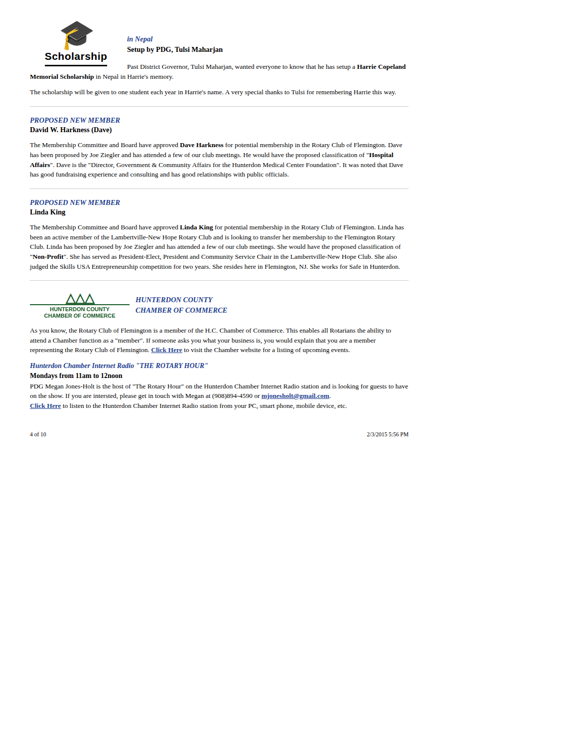🎓
Scholarship
in Nepal
Setup by PDG, Tulsi Maharjan
Past District Governor, Tulsi Maharjan, wanted everyone to know that he has setup a Harrie Copeland Memorial Scholarship in Nepal in Harrie's memory.
The scholarship will be given to one student each year in Harrie's name. A very special thanks to Tulsi for remembering Harrie this way.
PROPOSED NEW MEMBER
David W. Harkness (Dave)
The Membership Committee and Board have approved Dave Harkness for potential membership in the Rotary Club of Flemington. Dave has been proposed by Joe Ziegler and has attended a few of our club meetings. He would have the proposed classification of "Hospital Affairs". Dave is the "Director, Government & Community Affairs for the Hunterdon Medical Center Foundation". It was noted that Dave has good fundraising experience and consulting and has good relationships with public officials.
PROPOSED NEW MEMBER
Linda King
The Membership Committee and Board have approved Linda King for potential membership in the Rotary Club of Flemington. Linda has been an active member of the Lambertville-New Hope Rotary Club and is looking to transfer her membership to the Flemington Rotary Club. Linda has been proposed by Joe Ziegler and has attended a few of our club meetings. She would have the proposed classification of "Non-Profit". She has served as President-Elect, President and Community Service Chair in the Lambertville-New Hope Club. She also judged the Skills USA Entrepreneurship competition for two years. She resides here in Flemington, NJ. She works for Safe in Hunterdon.
△△△
HUNTERDON COUNTY
CHAMBER OF COMMERCE
HUNTERDON COUNTY CHAMBER OF COMMERCE
As you know, the Rotary Club of Flemington is a member of the H.C. Chamber of Commerce. This enables all Rotarians the ability to attend a Chamber function as a "member". If someone asks you what your business is, you would explain that you are a member representing the Rotary Club of Flemington. Click Here to visit the Chamber website for a listing of upcoming events.
Hunterdon Chamber Internet Radio "THE ROTARY HOUR"
Mondays from 11am to 12noon
PDG Megan Jones-Holt is the host of "The Rotary Hour" on the Hunterdon Chamber Internet Radio station and is looking for guests to have on the show. If you are intersted, please get in touch with Megan at (908)894-4590 or mjonesholt@gmail.com.
Click Here to listen to the Hunterdon Chamber Internet Radio station from your PC, smart phone, mobile device, etc.
4 of 10
2/3/2015 5:56 PM